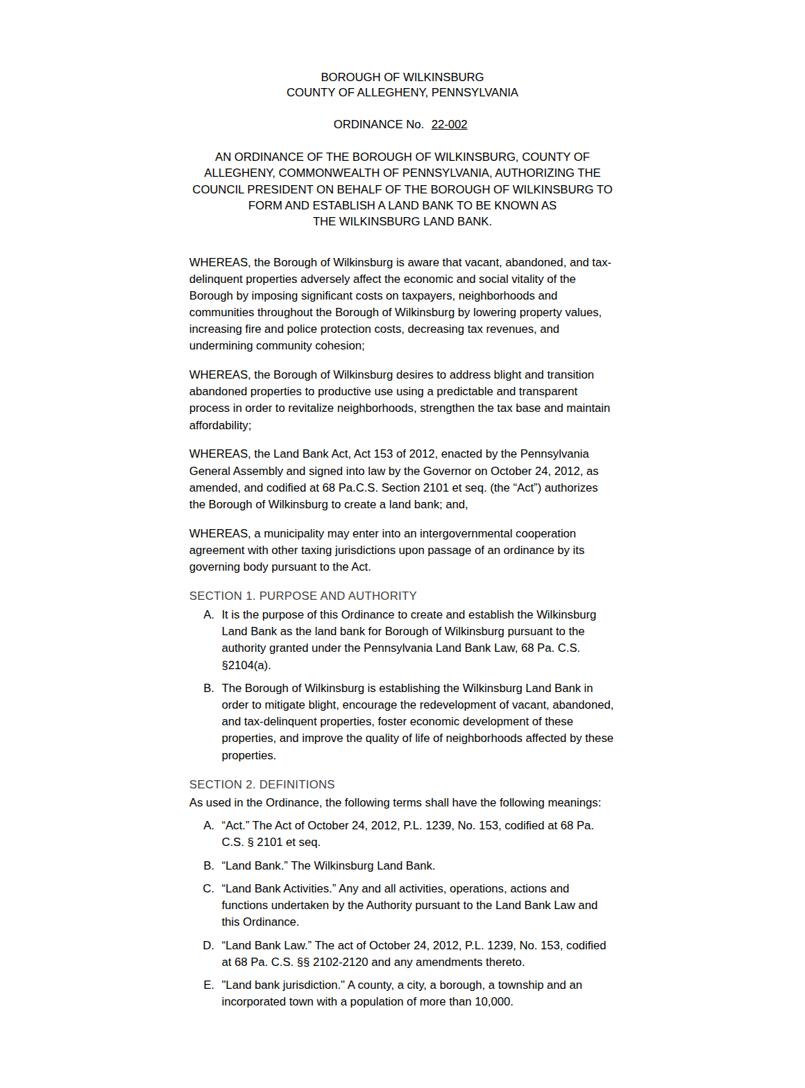BOROUGH OF WILKINSBURG
COUNTY OF ALLEGHENY, PENNSYLVANIA
ORDINANCE No. 22-002
AN ORDINANCE OF THE BOROUGH OF WILKINSBURG, COUNTY OF ALLEGHENY, COMMONWEALTH OF PENNSYLVANIA, AUTHORIZING THE COUNCIL PRESIDENT ON BEHALF OF THE BOROUGH OF WILKINSBURG TO FORM AND ESTABLISH A LAND BANK TO BE KNOWN AS
THE WILKINSBURG LAND BANK.
WHEREAS, the Borough of Wilkinsburg is aware that vacant, abandoned, and tax-delinquent properties adversely affect the economic and social vitality of the Borough by imposing significant costs on taxpayers, neighborhoods and communities throughout the Borough of Wilkinsburg by lowering property values, increasing fire and police protection costs, decreasing tax revenues, and undermining community cohesion;
WHEREAS, the Borough of Wilkinsburg desires to address blight and transition abandoned properties to productive use using a predictable and transparent process in order to revitalize neighborhoods, strengthen the tax base and maintain affordability;
WHEREAS, the Land Bank Act, Act 153 of 2012, enacted by the Pennsylvania General Assembly and signed into law by the Governor on October 24, 2012, as amended, and codified at 68 Pa.C.S. Section 2101 et seq. (the “Act”) authorizes the Borough of Wilkinsburg to create a land bank; and,
WHEREAS, a municipality may enter into an intergovernmental cooperation agreement with other taxing jurisdictions upon passage of an ordinance by its governing body pursuant to the Act.
SECTION 1. PURPOSE AND AUTHORITY
It is the purpose of this Ordinance to create and establish the Wilkinsburg Land Bank as the land bank for Borough of Wilkinsburg pursuant to the authority granted under the Pennsylvania Land Bank Law, 68 Pa. C.S. §2104(a).
The Borough of Wilkinsburg is establishing the Wilkinsburg Land Bank in order to mitigate blight, encourage the redevelopment of vacant, abandoned, and tax-delinquent properties, foster economic development of these properties, and improve the quality of life of neighborhoods affected by these properties.
SECTION 2. DEFINITIONS
As used in the Ordinance, the following terms shall have the following meanings:
“Act.” The Act of October 24, 2012, P.L. 1239, No. 153, codified at 68 Pa. C.S. § 2101 et seq.
“Land Bank.” The Wilkinsburg Land Bank.
“Land Bank Activities.” Any and all activities, operations, actions and functions undertaken by the Authority pursuant to the Land Bank Law and this Ordinance.
“Land Bank Law.” The act of October 24, 2012, P.L. 1239, No. 153, codified at 68 Pa. C.S. §§ 2102-2120 and any amendments thereto.
"Land bank jurisdiction." A county, a city, a borough, a township and an incorporated town with a population of more than 10,000.